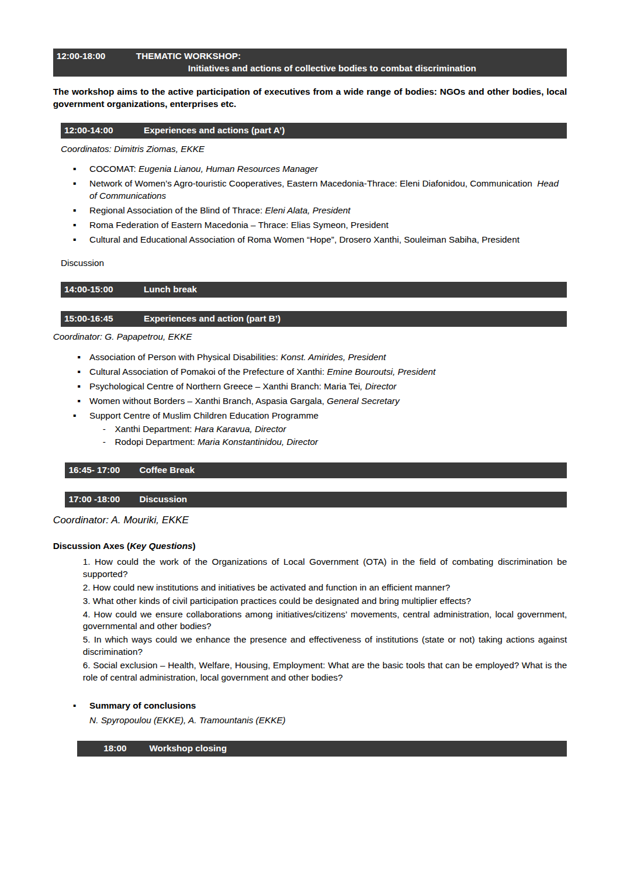12:00-18:00 THEMATIC WORKSHOP: Initiatives and actions of collective bodies to combat discrimination
The workshop aims to the active participation of executives from a wide range of bodies: NGOs and other bodies, local government organizations, enterprises etc.
12:00-14:00 Experiences and actions (part A’)
Coordinatos: Dimitris Ziomas, EKKE
COCOMAT: Eugenia Lianou, Human Resources Manager
Network of Women’s Agro-touristic Cooperatives, Eastern Macedonia-Thrace: Eleni Diafonidou, Communication Head of Communications
Regional Association of the Blind of Thrace: Eleni Alata, President
Roma Federation of Eastern Macedonia – Thrace: Elias Symeon, President
Cultural and Educational Association of Roma Women “Hope”, Drosero Xanthi, Souleiman Sabiha, President
Discussion
14:00-15:00 Lunch break
15:00-16:45 Experiences and action (part B’)
Coordinator: G. Papapetrou, EKKE
Association of Person with Physical Disabilities: Konst. Amirides, President
Cultural Association of Pomakoi of the Prefecture of Xanthi: Emine Bouroutsi, President
Psychological Centre of Northern Greece – Xanthi Branch: Maria Tei, Director
Women without Borders – Xanthi Branch, Aspasia Gargala, General Secretary
Support Centre of Muslim Children Education Programme
Xanthi Department: Hara Karavua, Director
Rodopi Department: Maria Konstantinidou, Director
16:45- 17:00 Coffee Break
17:00 -18:00 Discussion
Coordinator: A. Mouriki, EKKE
Discussion Axes (Key Questions)
1. How could the work of the Organizations of Local Government (OTA) in the field of combating discrimination be supported?
2. How could new institutions and initiatives be activated and function in an efficient manner?
3. What other kinds of civil participation practices could be designated and bring multiplier effects?
4. How could we ensure collaborations among initiatives/citizens’ movements, central administration, local government, governmental and other bodies?
5. In which ways could we enhance the presence and effectiveness of institutions (state or not) taking actions against discrimination?
6. Social exclusion – Health, Welfare, Housing, Employment: What are the basic tools that can be employed? What is the role of central administration, local government and other bodies?
Summary of conclusions
N. Spyropoulou (EKKE), A. Tramountanis (EKKE)
18:00 Workshop closing